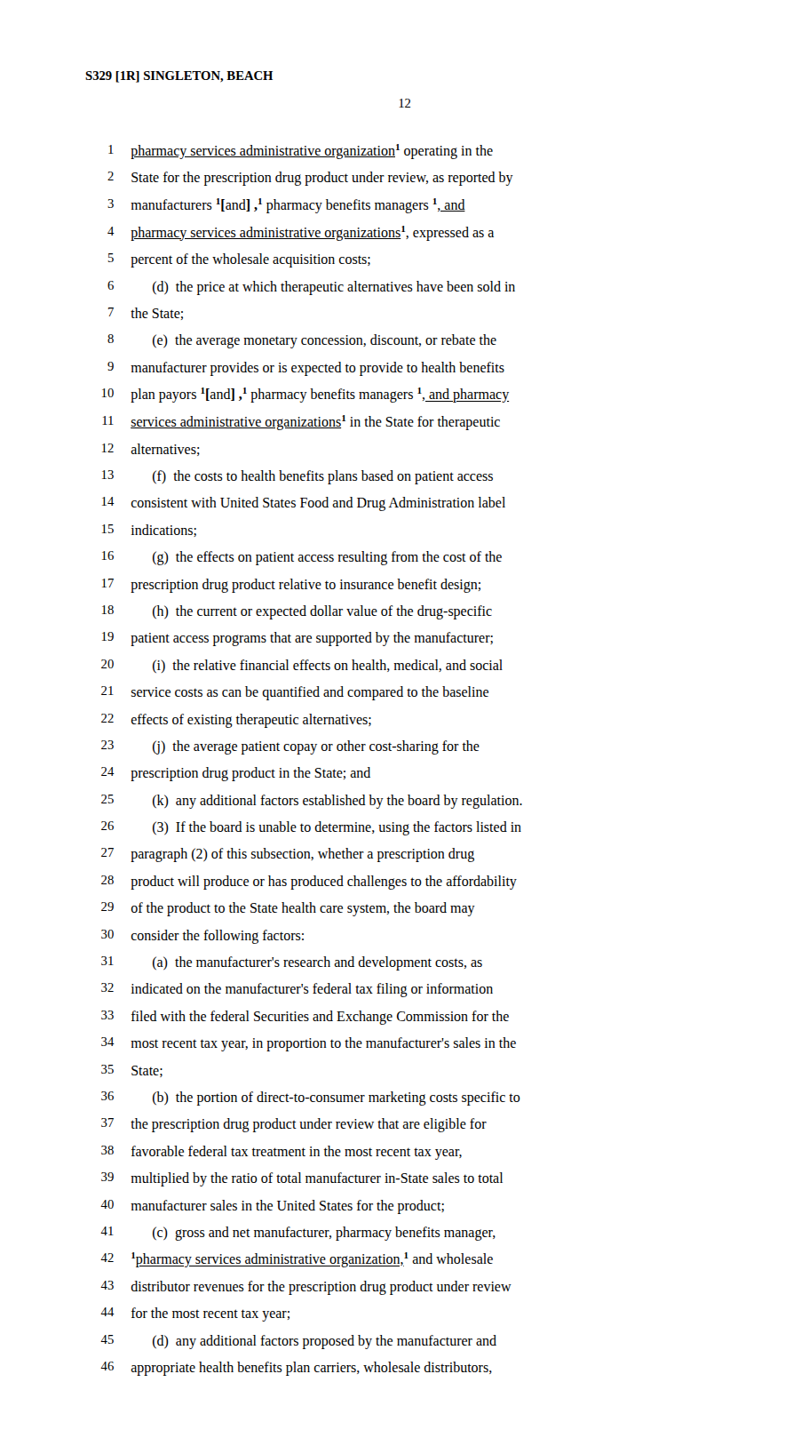S329 [1R] SINGLETON, BEACH
12
pharmacy services administrative organization 1 operating in the
State for the prescription drug product under review, as reported by
manufacturers 1[and] , 1 pharmacy benefits managers 1, and
pharmacy services administrative organizations 1, expressed as a
percent of the wholesale acquisition costs;
(d) the price at which therapeutic alternatives have been sold in
the State;
(e) the average monetary concession, discount, or rebate the
manufacturer provides or is expected to provide to health benefits
plan payors 1[and] , 1 pharmacy benefits managers 1, and pharmacy
services administrative organizations 1 in the State for therapeutic
alternatives;
(f) the costs to health benefits plans based on patient access
consistent with United States Food and Drug Administration label
indications;
(g) the effects on patient access resulting from the cost of the
prescription drug product relative to insurance benefit design;
(h) the current or expected dollar value of the drug-specific
patient access programs that are supported by the manufacturer;
(i) the relative financial effects on health, medical, and social
service costs as can be quantified and compared to the baseline
effects of existing therapeutic alternatives;
(j) the average patient copay or other cost-sharing for the
prescription drug product in the State; and
(k) any additional factors established by the board by regulation.
(3) If the board is unable to determine, using the factors listed in
paragraph (2) of this subsection, whether a prescription drug
product will produce or has produced challenges to the affordability
of the product to the State health care system, the board may
consider the following factors:
(a) the manufacturer's research and development costs, as
indicated on the manufacturer's federal tax filing or information
filed with the federal Securities and Exchange Commission for the
most recent tax year, in proportion to the manufacturer's sales in the
State;
(b) the portion of direct-to-consumer marketing costs specific to
the prescription drug product under review that are eligible for
favorable federal tax treatment in the most recent tax year,
multiplied by the ratio of total manufacturer in-State sales to total
manufacturer sales in the United States for the product;
(c) gross and net manufacturer, pharmacy benefits manager,
1 pharmacy services administrative organization, 1 and wholesale
distributor revenues for the prescription drug product under review
for the most recent tax year;
(d) any additional factors proposed by the manufacturer and
appropriate health benefits plan carriers, wholesale distributors,